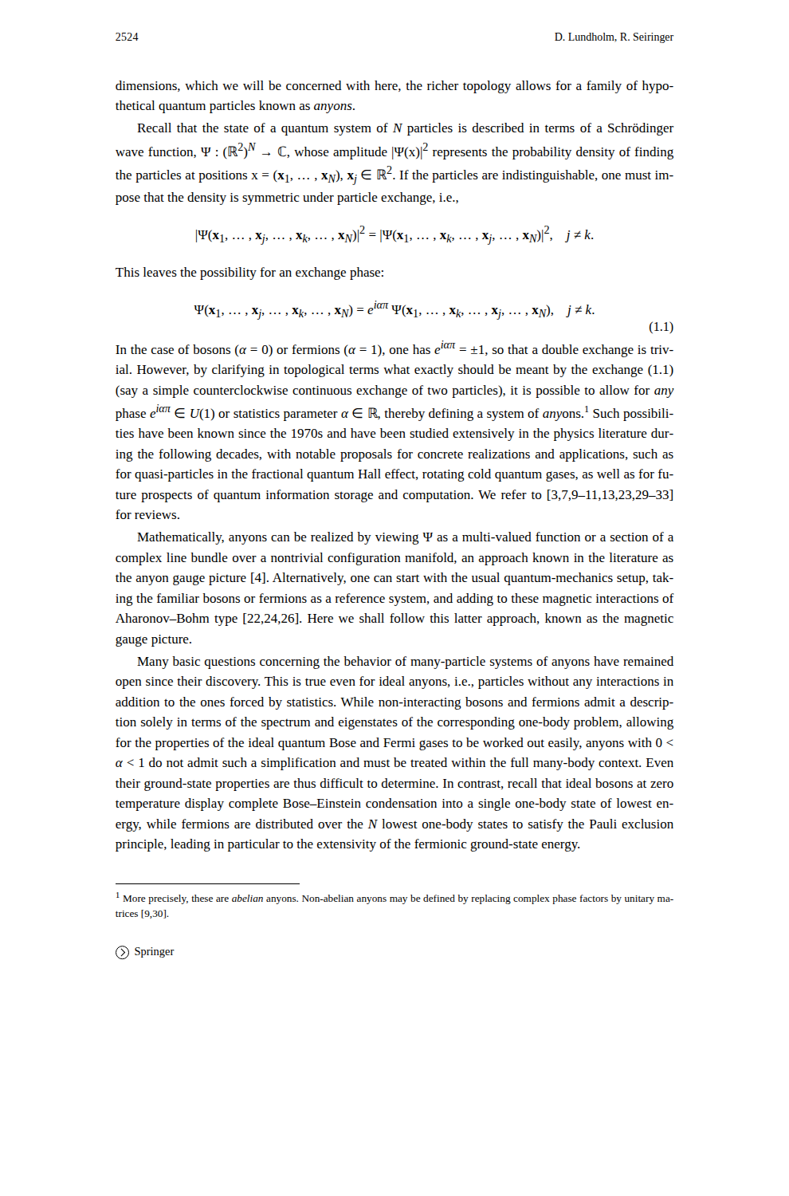2524 D. Lundholm, R. Seiringer
dimensions, which we will be concerned with here, the richer topology allows for a family of hypothetical quantum particles known as anyons.
Recall that the state of a quantum system of N particles is described in terms of a Schrödinger wave function, Ψ : (ℝ2)N → ℂ, whose amplitude |Ψ(x)|2 represents the probability density of finding the particles at positions x = (x1, … , xN), xj ∈ ℝ2. If the particles are indistinguishable, one must impose that the density is symmetric under particle exchange, i.e.,
|Ψ(x1, … , xj, … , xk, … , xN)|2 = |Ψ(x1, … , xk, … , xj, … , xN)|2, j ≠ k.
This leaves the possibility for an exchange phase:
Ψ(x1, … , xj, … , xk, … , xN) = eiαπ Ψ(x1, … , xk, … , xj, … , xN), j ≠ k. (1.1)
In the case of bosons (α = 0) or fermions (α = 1), one has eiαπ = ±1, so that a double exchange is trivial. However, by clarifying in topological terms what exactly should be meant by the exchange (1.1) (say a simple counterclockwise continuous exchange of two particles), it is possible to allow for any phase eiαπ ∈ U(1) or statistics parameter α ∈ ℝ, thereby defining a system of anyons.1 Such possibilities have been known since the 1970s and have been studied extensively in the physics literature during the following decades, with notable proposals for concrete realizations and applications, such as for quasi-particles in the fractional quantum Hall effect, rotating cold quantum gases, as well as for future prospects of quantum information storage and computation. We refer to [3,7,9–11,13,23,29–33] for reviews.
Mathematically, anyons can be realized by viewing Ψ as a multi-valued function or a section of a complex line bundle over a nontrivial configuration manifold, an approach known in the literature as the anyon gauge picture [4]. Alternatively, one can start with the usual quantum-mechanics setup, taking the familiar bosons or fermions as a reference system, and adding to these magnetic interactions of Aharonov–Bohm type [22,24,26]. Here we shall follow this latter approach, known as the magnetic gauge picture.
Many basic questions concerning the behavior of many-particle systems of anyons have remained open since their discovery. This is true even for ideal anyons, i.e., particles without any interactions in addition to the ones forced by statistics. While non-interacting bosons and fermions admit a description solely in terms of the spectrum and eigenstates of the corresponding one-body problem, allowing for the properties of the ideal quantum Bose and Fermi gases to be worked out easily, anyons with 0 < α < 1 do not admit such a simplification and must be treated within the full many-body context. Even their ground-state properties are thus difficult to determine. In contrast, recall that ideal bosons at zero temperature display complete Bose–Einstein condensation into a single one-body state of lowest energy, while fermions are distributed over the N lowest one-body states to satisfy the Pauli exclusion principle, leading in particular to the extensivity of the fermionic ground-state energy.
1 More precisely, these are abelian anyons. Non-abelian anyons may be defined by replacing complex phase factors by unitary matrices [9,30].
Springer